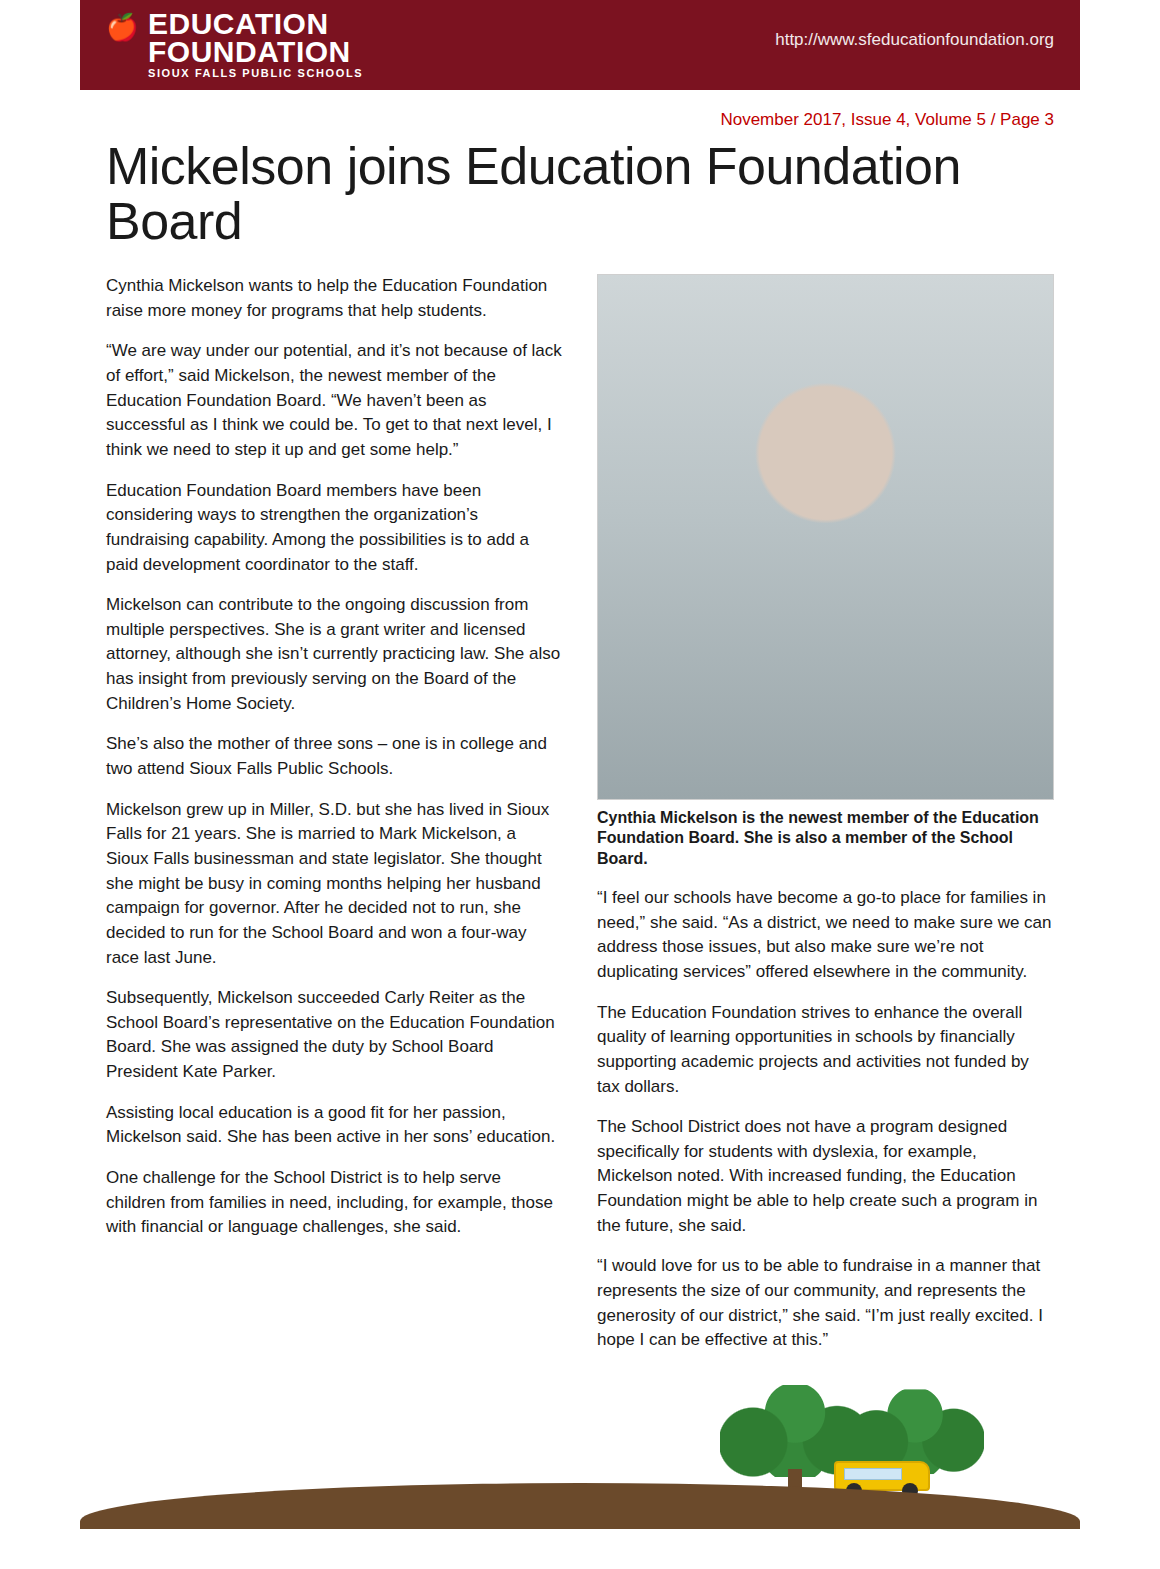🍎 Education Foundation Sioux Falls Public Schools
http://www.sfeducationfoundation.org
November 2017, Issue 4, Volume 5 / Page 3
Mickelson joins Education Foundation Board
Cynthia Mickelson wants to help the Education Foundation raise more money for programs that help students.
“We are way under our potential, and it’s not because of lack of effort,” said Mickelson, the newest member of the Education Foundation Board. “We haven’t been as successful as I think we could be. To get to that next level, I think we need to step it up and get some help.”
Education Foundation Board members have been considering ways to strengthen the organization’s fundraising capability. Among the possibilities is to add a paid development coordinator to the staff.
Mickelson can contribute to the ongoing discussion from multiple perspectives. She is a grant writer and licensed attorney, although she isn’t currently practicing law. She also has insight from previously serving on the Board of the Children’s Home Society.
She’s also the mother of three sons – one is in college and two attend Sioux Falls Public Schools.
Mickelson grew up in Miller, S.D. but she has lived in Sioux Falls for 21 years. She is married to Mark Mickelson, a Sioux Falls businessman and state legislator. She thought she might be busy in coming months helping her husband campaign for governor. After he decided not to run, she decided to run for the School Board and won a four-way race last June.
Subsequently, Mickelson succeeded Carly Reiter as the School Board’s representative on the Education Foundation Board. She was assigned the duty by School Board President Kate Parker.
Assisting local education is a good fit for her passion, Mickelson said. She has been active in her sons’ education.
One challenge for the School District is to help serve children from families in need, including, for example, those with financial or language challenges, she said.
Cynthia Mickelson is the newest member of the Education Foundation Board. She is also a member of the School Board.
“I feel our schools have become a go-to place for families in need,” she said. “As a district, we need to make sure we can address those issues, but also make sure we’re not duplicating services” offered elsewhere in the community.
The Education Foundation strives to enhance the overall quality of learning opportunities in schools by financially supporting academic projects and activities not funded by tax dollars.
The School District does not have a program designed specifically for students with dyslexia, for example, Mickelson noted. With increased funding, the Education Foundation might be able to help create such a program in the future, she said.
“I would love for us to be able to fundraise in a manner that represents the size of our community, and represents the generosity of our district,” she said. “I’m just really excited. I hope I can be effective at this.”